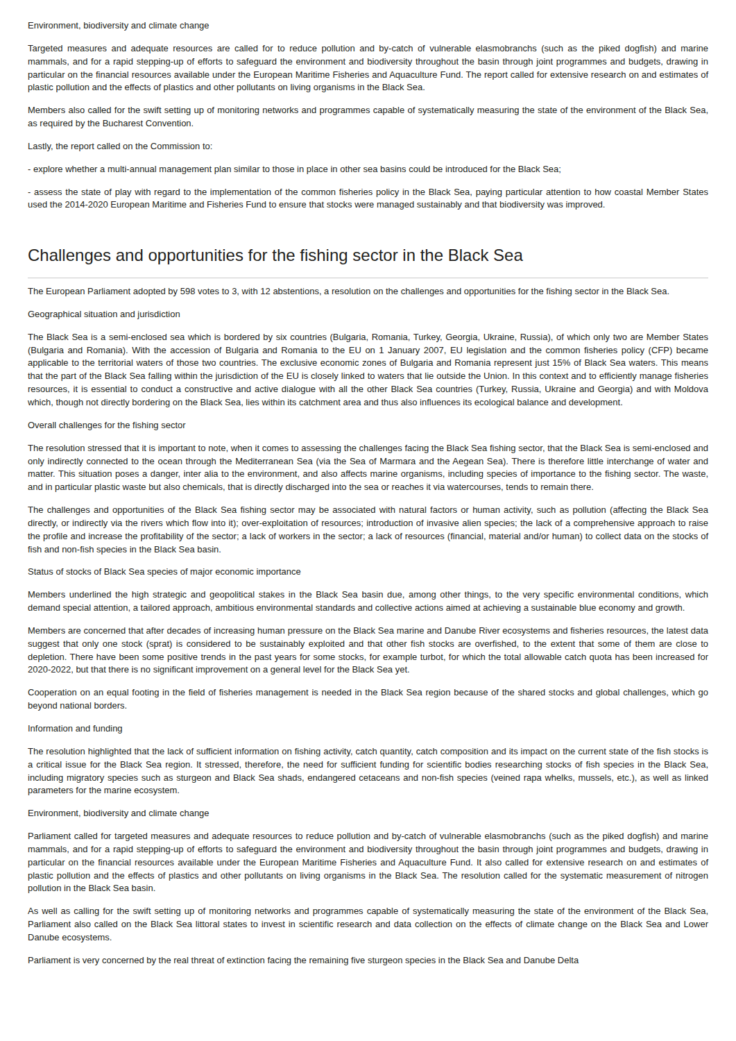Environment, biodiversity and climate change
Targeted measures and adequate resources are called for to reduce pollution and by-catch of vulnerable elasmobranchs (such as the piked dogfish) and marine mammals, and for a rapid stepping-up of efforts to safeguard the environment and biodiversity throughout the basin through joint programmes and budgets, drawing in particular on the financial resources available under the European Maritime Fisheries and Aquaculture Fund. The report called for extensive research on and estimates of plastic pollution and the effects of plastics and other pollutants on living organisms in the Black Sea.
Members also called for the swift setting up of monitoring networks and programmes capable of systematically measuring the state of the environment of the Black Sea, as required by the Bucharest Convention.
Lastly, the report called on the Commission to:
- explore whether a multi-annual management plan similar to those in place in other sea basins could be introduced for the Black Sea;
- assess the state of play with regard to the implementation of the common fisheries policy in the Black Sea, paying particular attention to how coastal Member States used the 2014-2020 European Maritime and Fisheries Fund to ensure that stocks were managed sustainably and that biodiversity was improved.
Challenges and opportunities for the fishing sector in the Black Sea
The European Parliament adopted by 598 votes to 3, with 12 abstentions, a resolution on the challenges and opportunities for the fishing sector in the Black Sea.
Geographical situation and jurisdiction
The Black Sea is a semi-enclosed sea which is bordered by six countries (Bulgaria, Romania, Turkey, Georgia, Ukraine, Russia), of which only two are Member States (Bulgaria and Romania). With the accession of Bulgaria and Romania to the EU on 1 January 2007, EU legislation and the common fisheries policy (CFP) became applicable to the territorial waters of those two countries. The exclusive economic zones of Bulgaria and Romania represent just 15% of Black Sea waters. This means that the part of the Black Sea falling within the jurisdiction of the EU is closely linked to waters that lie outside the Union. In this context and to efficiently manage fisheries resources, it is essential to conduct a constructive and active dialogue with all the other Black Sea countries (Turkey, Russia, Ukraine and Georgia) and with Moldova which, though not directly bordering on the Black Sea, lies within its catchment area and thus also influences its ecological balance and development.
Overall challenges for the fishing sector
The resolution stressed that it is important to note, when it comes to assessing the challenges facing the Black Sea fishing sector, that the Black Sea is semi-enclosed and only indirectly connected to the ocean through the Mediterranean Sea (via the Sea of Marmara and the Aegean Sea). There is therefore little interchange of water and matter. This situation poses a danger, inter alia to the environment, and also affects marine organisms, including species of importance to the fishing sector. The waste, and in particular plastic waste but also chemicals, that is directly discharged into the sea or reaches it via watercourses, tends to remain there.
The challenges and opportunities of the Black Sea fishing sector may be associated with natural factors or human activity, such as pollution (affecting the Black Sea directly, or indirectly via the rivers which flow into it); over-exploitation of resources; introduction of invasive alien species; the lack of a comprehensive approach to raise the profile and increase the profitability of the sector; a lack of workers in the sector; a lack of resources (financial, material and/or human) to collect data on the stocks of fish and non-fish species in the Black Sea basin.
Status of stocks of Black Sea species of major economic importance
Members underlined the high strategic and geopolitical stakes in the Black Sea basin due, among other things, to the very specific environmental conditions, which demand special attention, a tailored approach, ambitious environmental standards and collective actions aimed at achieving a sustainable blue economy and growth.
Members are concerned that after decades of increasing human pressure on the Black Sea marine and Danube River ecosystems and fisheries resources, the latest data suggest that only one stock (sprat) is considered to be sustainably exploited and that other fish stocks are overfished, to the extent that some of them are close to depletion. There have been some positive trends in the past years for some stocks, for example turbot, for which the total allowable catch quota has been increased for 2020-2022, but that there is no significant improvement on a general level for the Black Sea yet.
Cooperation on an equal footing in the field of fisheries management is needed in the Black Sea region because of the shared stocks and global challenges, which go beyond national borders.
Information and funding
The resolution highlighted that the lack of sufficient information on fishing activity, catch quantity, catch composition and its impact on the current state of the fish stocks is a critical issue for the Black Sea region. It stressed, therefore, the need for sufficient funding for scientific bodies researching stocks of fish species in the Black Sea, including migratory species such as sturgeon and Black Sea shads, endangered cetaceans and non-fish species (veined rapa whelks, mussels, etc.), as well as linked parameters for the marine ecosystem.
Environment, biodiversity and climate change
Parliament called for targeted measures and adequate resources to reduce pollution and by-catch of vulnerable elasmobranchs (such as the piked dogfish) and marine mammals, and for a rapid stepping-up of efforts to safeguard the environment and biodiversity throughout the basin through joint programmes and budgets, drawing in particular on the financial resources available under the European Maritime Fisheries and Aquaculture Fund. It also called for extensive research on and estimates of plastic pollution and the effects of plastics and other pollutants on living organisms in the Black Sea. The resolution called for the systematic measurement of nitrogen pollution in the Black Sea basin.
As well as calling for the swift setting up of monitoring networks and programmes capable of systematically measuring the state of the environment of the Black Sea, Parliament also called on the Black Sea littoral states to invest in scientific research and data collection on the effects of climate change on the Black Sea and Lower Danube ecosystems.
Parliament is very concerned by the real threat of extinction facing the remaining five sturgeon species in the Black Sea and Danube Delta